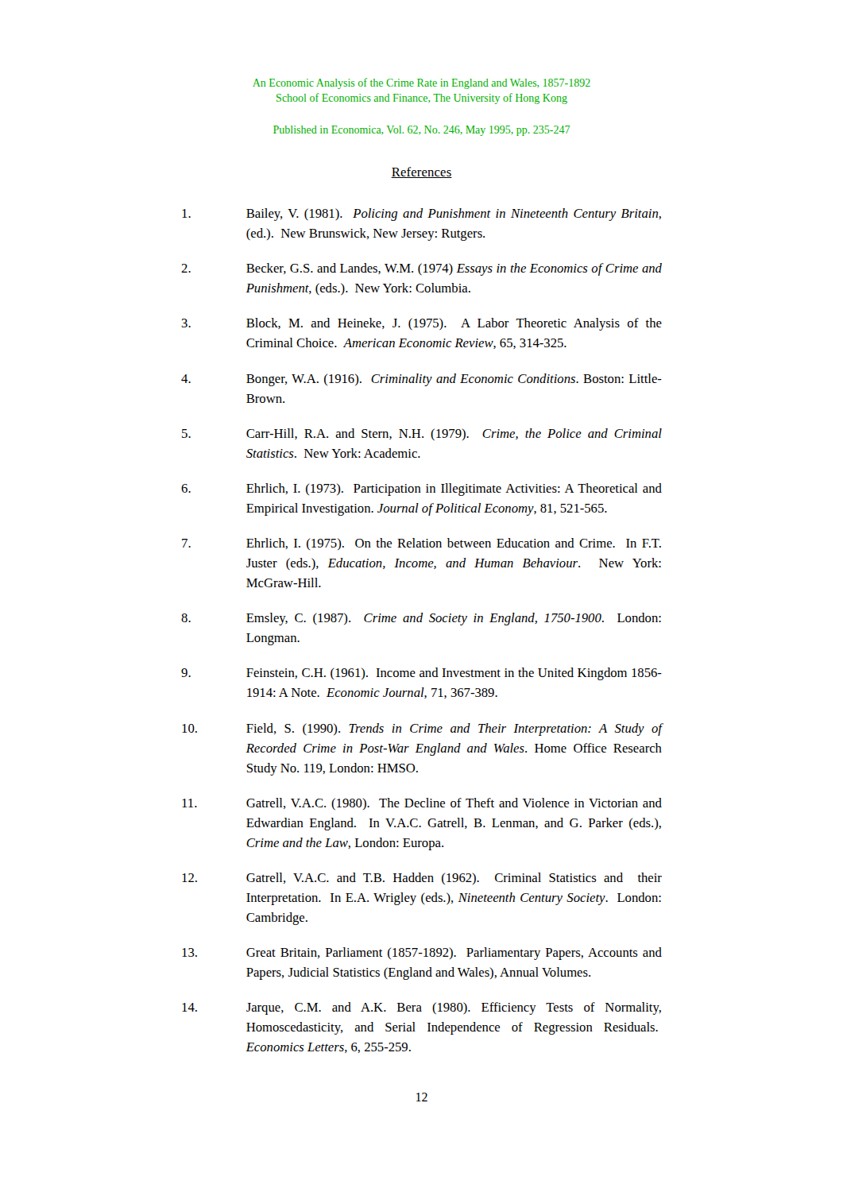An Economic Analysis of the Crime Rate in England and Wales, 1857-1892
School of Economics and Finance, The University of Hong Kong
Published in Economica, Vol. 62, No. 246, May 1995, pp. 235-247
References
Bailey, V. (1981). Policing and Punishment in Nineteenth Century Britain, (ed.). New Brunswick, New Jersey: Rutgers.
Becker, G.S. and Landes, W.M. (1974) Essays in the Economics of Crime and Punishment, (eds.). New York: Columbia.
Block, M. and Heineke, J. (1975). A Labor Theoretic Analysis of the Criminal Choice. American Economic Review, 65, 314-325.
Bonger, W.A. (1916). Criminality and Economic Conditions. Boston: Little-Brown.
Carr-Hill, R.A. and Stern, N.H. (1979). Crime, the Police and Criminal Statistics. New York: Academic.
Ehrlich, I. (1973). Participation in Illegitimate Activities: A Theoretical and Empirical Investigation. Journal of Political Economy, 81, 521-565.
Ehrlich, I. (1975). On the Relation between Education and Crime. In F.T. Juster (eds.), Education, Income, and Human Behaviour. New York: McGraw-Hill.
Emsley, C. (1987). Crime and Society in England, 1750-1900. London: Longman.
Feinstein, C.H. (1961). Income and Investment in the United Kingdom 1856-1914: A Note. Economic Journal, 71, 367-389.
Field, S. (1990). Trends in Crime and Their Interpretation: A Study of Recorded Crime in Post-War England and Wales. Home Office Research Study No. 119, London: HMSO.
Gatrell, V.A.C. (1980). The Decline of Theft and Violence in Victorian and Edwardian England. In V.A.C. Gatrell, B. Lenman, and G. Parker (eds.), Crime and the Law, London: Europa.
Gatrell, V.A.C. and T.B. Hadden (1962). Criminal Statistics and their Interpretation. In E.A. Wrigley (eds.), Nineteenth Century Society. London: Cambridge.
Great Britain, Parliament (1857-1892). Parliamentary Papers, Accounts and Papers, Judicial Statistics (England and Wales), Annual Volumes.
Jarque, C.M. and A.K. Bera (1980). Efficiency Tests of Normality, Homoscedasticity, and Serial Independence of Regression Residuals. Economics Letters, 6, 255-259.
12